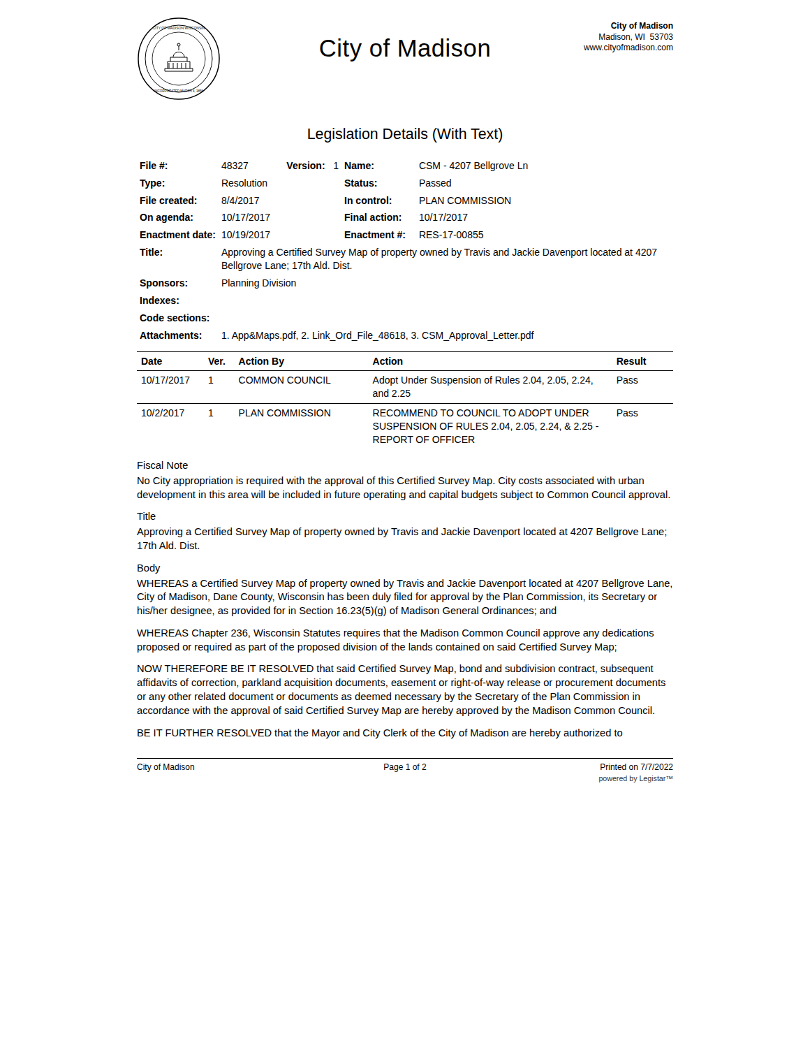CITY OF MADISON WISCONSIN INCORPORATED MARCH 4, 1856
City of Madison
Madison, WI 53703
www.cityofmadison.com
City of Madison
Legislation Details (With Text)
| File #: | 48327 Version: 1 | Name: | CSM - 4207 Bellgrove Ln |
| Type: | Resolution | Status: | Passed |
| File created: | 8/4/2017 | In control: | PLAN COMMISSION |
| On agenda: | 10/17/2017 | Final action: | 10/17/2017 |
| Enactment date: | 10/19/2017 | Enactment #: | RES-17-00855 |
| Title: | Approving a Certified Survey Map of property owned by Travis and Jackie Davenport located at 4207 Bellgrove Lane; 17th Ald. Dist. |
| Sponsors: | Planning Division |
| Indexes: | |
| Code sections: | |
| Attachments: | 1. App&Maps.pdf, 2. Link_Ord_File_48618, 3. CSM_Approval_Letter.pdf |
| Date | Ver. | Action By | Action | Result |
| --- | --- | --- | --- | --- |
| 10/17/2017 | 1 | COMMON COUNCIL | Adopt Under Suspension of Rules 2.04, 2.05, 2.24, and 2.25 | Pass |
| 10/2/2017 | 1 | PLAN COMMISSION | RECOMMEND TO COUNCIL TO ADOPT UNDER SUSPENSION OF RULES 2.04, 2.05, 2.24, & 2.25 - REPORT OF OFFICER | Pass |
Fiscal Note
No City appropriation is required with the approval of this Certified Survey Map. City costs associated with urban development in this area will be included in future operating and capital budgets subject to Common Council approval.
Title
Approving a Certified Survey Map of property owned by Travis and Jackie Davenport located at 4207 Bellgrove Lane; 17th Ald. Dist.
Body
WHEREAS a Certified Survey Map of property owned by Travis and Jackie Davenport located at 4207 Bellgrove Lane, City of Madison, Dane County, Wisconsin has been duly filed for approval by the Plan Commission, its Secretary or his/her designee, as provided for in Section 16.23(5)(g) of Madison General Ordinances; and
WHEREAS Chapter 236, Wisconsin Statutes requires that the Madison Common Council approve any dedications proposed or required as part of the proposed division of the lands contained on said Certified Survey Map;
NOW THEREFORE BE IT RESOLVED that said Certified Survey Map, bond and subdivision contract, subsequent affidavits of correction, parkland acquisition documents, easement or right-of-way release or procurement documents or any other related document or documents as deemed necessary by the Secretary of the Plan Commission in accordance with the approval of said Certified Survey Map are hereby approved by the Madison Common Council.
BE IT FURTHER RESOLVED that the Mayor and City Clerk of the City of Madison are hereby authorized to
City of Madison
Page 1 of 2
Printed on 7/7/2022
powered by Legistar™